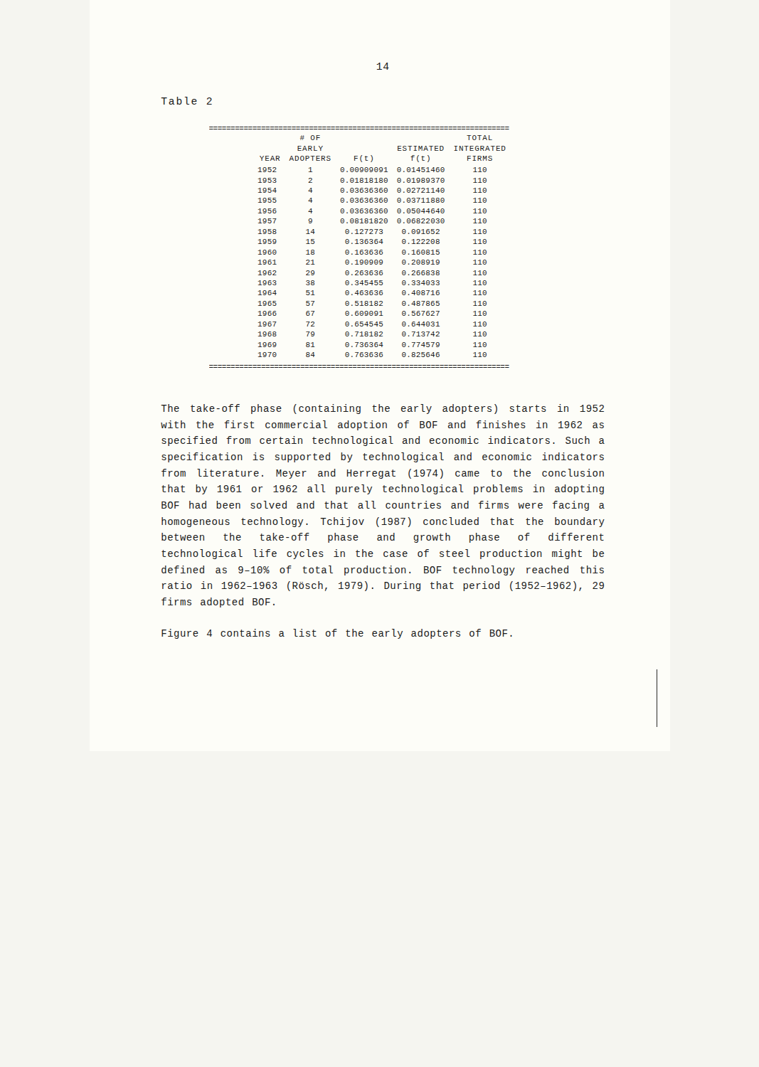14
Table 2
=====================================================================
| YEAR | # OF EARLY ADOPTERS | F(t) | ESTIMATED f(t) | TOTAL INTEGRATED FIRMS |
| --- | --- | --- | --- | --- |
| 1952 | 1 | 0.00909091 | 0.01451460 | 110 |
| 1953 | 2 | 0.01818180 | 0.01989370 | 110 |
| 1954 | 4 | 0.03636360 | 0.02721140 | 110 |
| 1955 | 4 | 0.03636360 | 0.03711880 | 110 |
| 1956 | 4 | 0.03636360 | 0.05044640 | 110 |
| 1957 | 9 | 0.08181820 | 0.06822030 | 110 |
| 1958 | 14 | 0.127273 | 0.091652 | 110 |
| 1959 | 15 | 0.136364 | 0.122208 | 110 |
| 1960 | 18 | 0.163636 | 0.160815 | 110 |
| 1961 | 21 | 0.190909 | 0.208919 | 110 |
| 1962 | 29 | 0.263636 | 0.266838 | 110 |
| 1963 | 38 | 0.345455 | 0.334033 | 110 |
| 1964 | 51 | 0.463636 | 0.408716 | 110 |
| 1965 | 57 | 0.518182 | 0.487865 | 110 |
| 1966 | 67 | 0.609091 | 0.567627 | 110 |
| 1967 | 72 | 0.654545 | 0.644031 | 110 |
| 1968 | 79 | 0.718182 | 0.713742 | 110 |
| 1969 | 81 | 0.736364 | 0.774579 | 110 |
| 1970 | 84 | 0.763636 | 0.825646 | 110 |
=====================================================================
The take-off phase (containing the early adopters) starts in 1952 with the first commercial adoption of BOF and finishes in 1962 as specified from certain technological and economic indicators. Such a specification is supported by technological and economic indicators from literature. Meyer and Herregat (1974) came to the conclusion that by 1961 or 1962 all purely technological problems in adopting BOF had been solved and that all countries and firms were facing a homogeneous technology. Tchijov (1987) concluded that the boundary between the take-off phase and growth phase of different technological life cycles in the case of steel production might be defined as 9–10% of total production. BOF technology reached this ratio in 1962–1963 (Rösch, 1979). During that period (1952–1962), 29 firms adopted BOF.
Figure 4 contains a list of the early adopters of BOF.